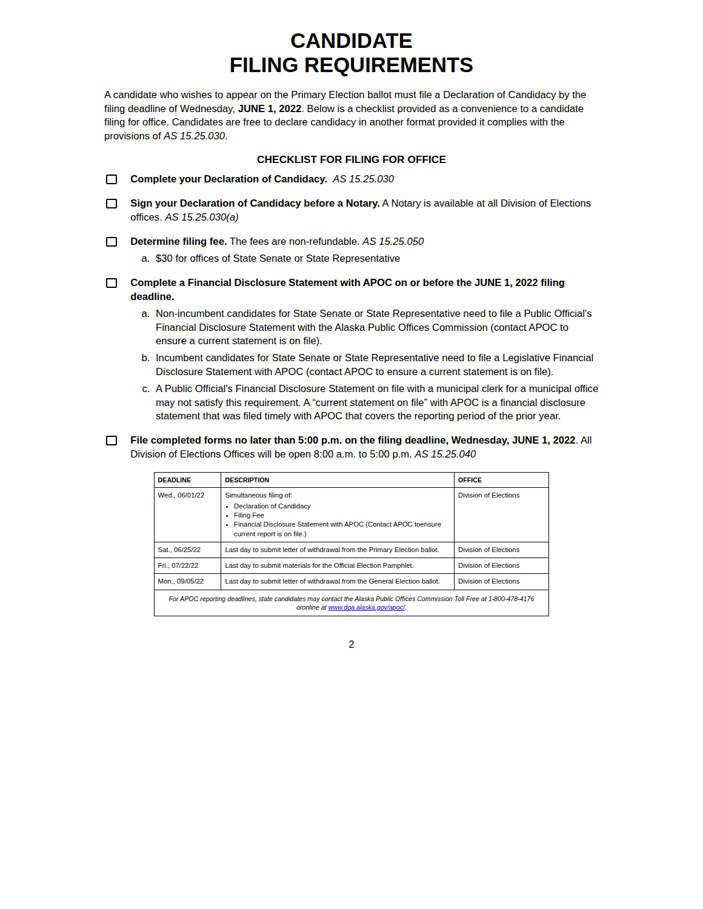CANDIDATEFILING REQUIREMENTS
A candidate who wishes to appear on the Primary Election ballot must file a Declaration of Candidacy by the filing deadline of Wednesday, JUNE 1, 2022. Below is a checklist provided as a convenience to a candidate filing for office. Candidates are free to declare candidacy in another format provided it complies with the provisions of AS 15.25.030.
CHECKLIST FOR FILING FOR OFFICE
Complete your Declaration of Candidacy. AS 15.25.030
Sign your Declaration of Candidacy before a Notary. A Notary is available at all Division of Elections offices. AS 15.25.030(a)
Determine filing fee. The fees are non-refundable. AS 15.25.050
$30 for offices of State Senate or State Representative
Complete a Financial Disclosure Statement with APOC on or before the JUNE 1, 2022 filing deadline.
Non-incumbent candidates for State Senate or State Representative need to file a Public Official's Financial Disclosure Statement with the Alaska Public Offices Commission (contact APOC to ensure a current statement is on file).
Incumbent candidates for State Senate or State Representative need to file a Legislative Financial Disclosure Statement with APOC (contact APOC to ensure a current statement is on file).
A Public Official's Financial Disclosure Statement on file with a municipal clerk for a municipal office may not satisfy this requirement. A “current statement on file” with APOC is a financial disclosure statement that was filed timely with APOC that covers the reporting period of the prior year.
File completed forms no later than 5:00 p.m. on the filing deadline, Wednesday, JUNE 1, 2022. All Division of Elections Offices will be open 8:00 a.m. to 5:00 p.m. AS 15.25.040
| DEADLINE | DESCRIPTION | OFFICE |
| --- | --- | --- |
| Wed., 06/01/22 | Simultaneous filing of: Declaration of Candidacy Filing Fee Financial Disclosure Statement with APOC (Contact APOC toensure current report is on file.) | Division of Elections |
| Sat., 06/25/22 | Last day to submit letter of withdrawal from the Primary Election ballot. | Division of Elections |
| Fri., 07/22/22 | Last day to submit materials for the Official Election Pamphlet. | Division of Elections |
| Mon., 09/05/22 | Last day to submit letter of withdrawal from the General Election ballot. | Division of Elections |
| For APOC reporting deadlines, state candidates may contact the Alaska Public Offices Commission Toll Free at 1-800-478-4176 oronline at www.doa.alaska.gov/apoc/ . |
2